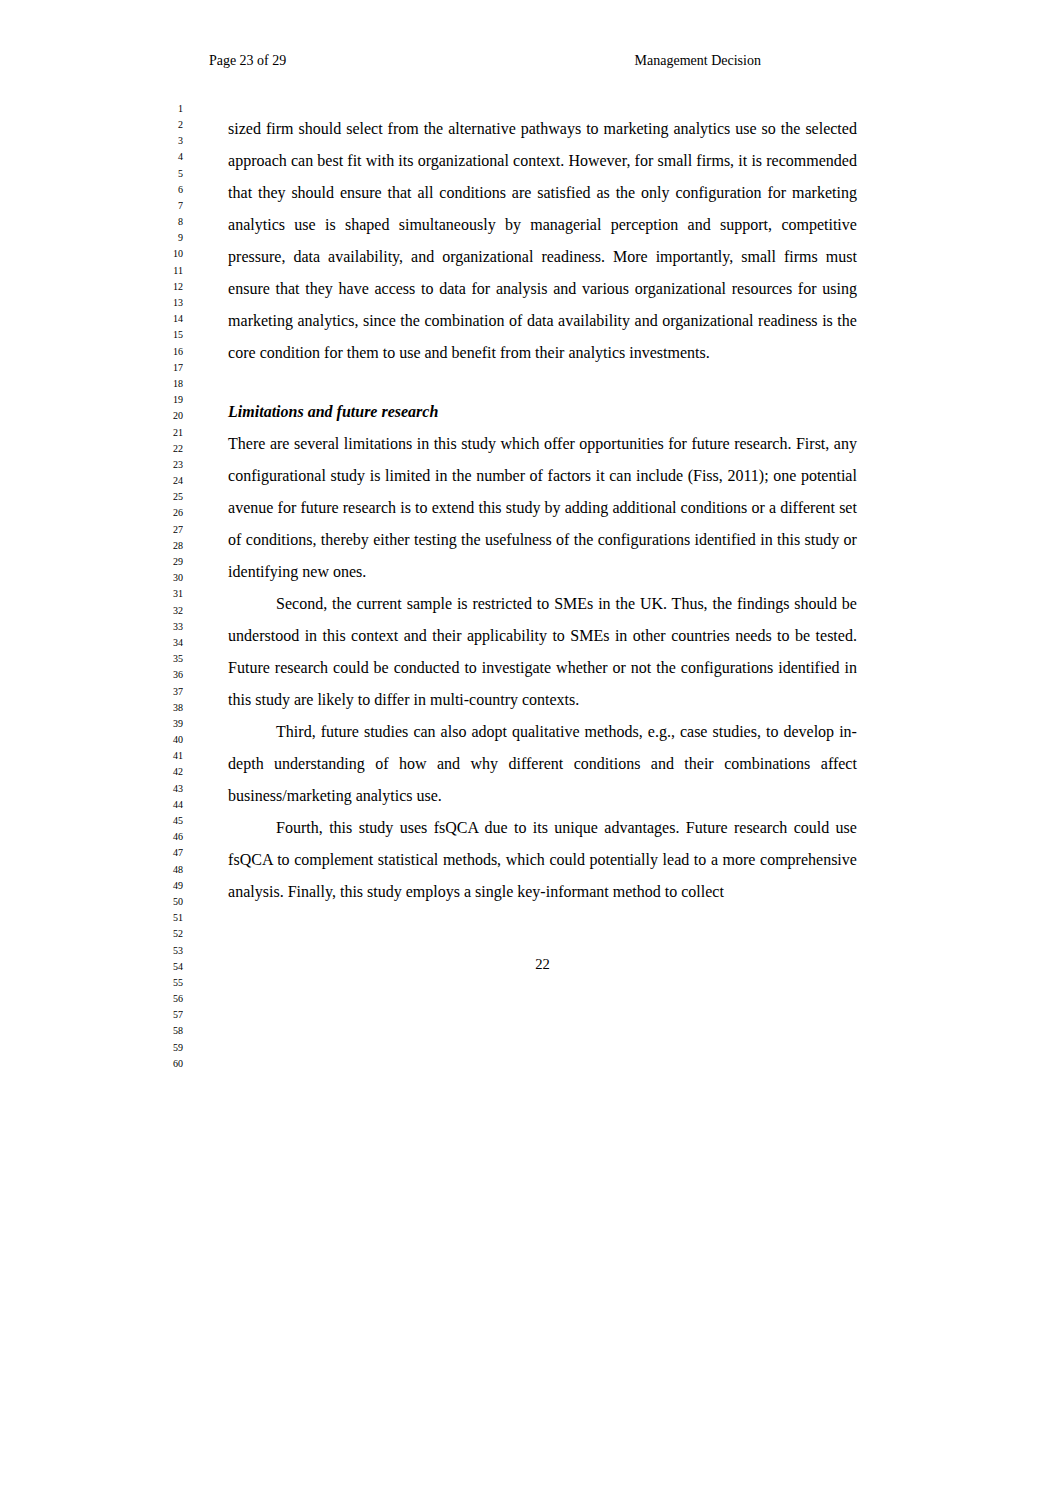Page 23 of 29 Management Decision
12345 678910 1112131415 1617181920 2122232425 2627282930 3132333435 3637383940 4142434445 4647484950 5152535455 5657585960
sized firm should select from the alternative pathways to marketing analytics use so the selected approach can best fit with its organizational context. However, for small firms, it is recommended that they should ensure that all conditions are satisfied as the only configuration for marketing analytics use is shaped simultaneously by managerial perception and support, competitive pressure, data availability, and organizational readiness. More importantly, small firms must ensure that they have access to data for analysis and various organizational resources for using marketing analytics, since the combination of data availability and organizational readiness is the core condition for them to use and benefit from their analytics investments.
Limitations and future research
There are several limitations in this study which offer opportunities for future research. First, any configurational study is limited in the number of factors it can include (Fiss, 2011); one potential avenue for future research is to extend this study by adding additional conditions or a different set of conditions, thereby either testing the usefulness of the configurations identified in this study or identifying new ones.
Second, the current sample is restricted to SMEs in the UK. Thus, the findings should be understood in this context and their applicability to SMEs in other countries needs to be tested. Future research could be conducted to investigate whether or not the configurations identified in this study are likely to differ in multi-country contexts.
Third, future studies can also adopt qualitative methods, e.g., case studies, to develop in-depth understanding of how and why different conditions and their combinations affect business/marketing analytics use.
Fourth, this study uses fsQCA due to its unique advantages. Future research could use fsQCA to complement statistical methods, which could potentially lead to a more comprehensive analysis. Finally, this study employs a single key-informant method to collect
22